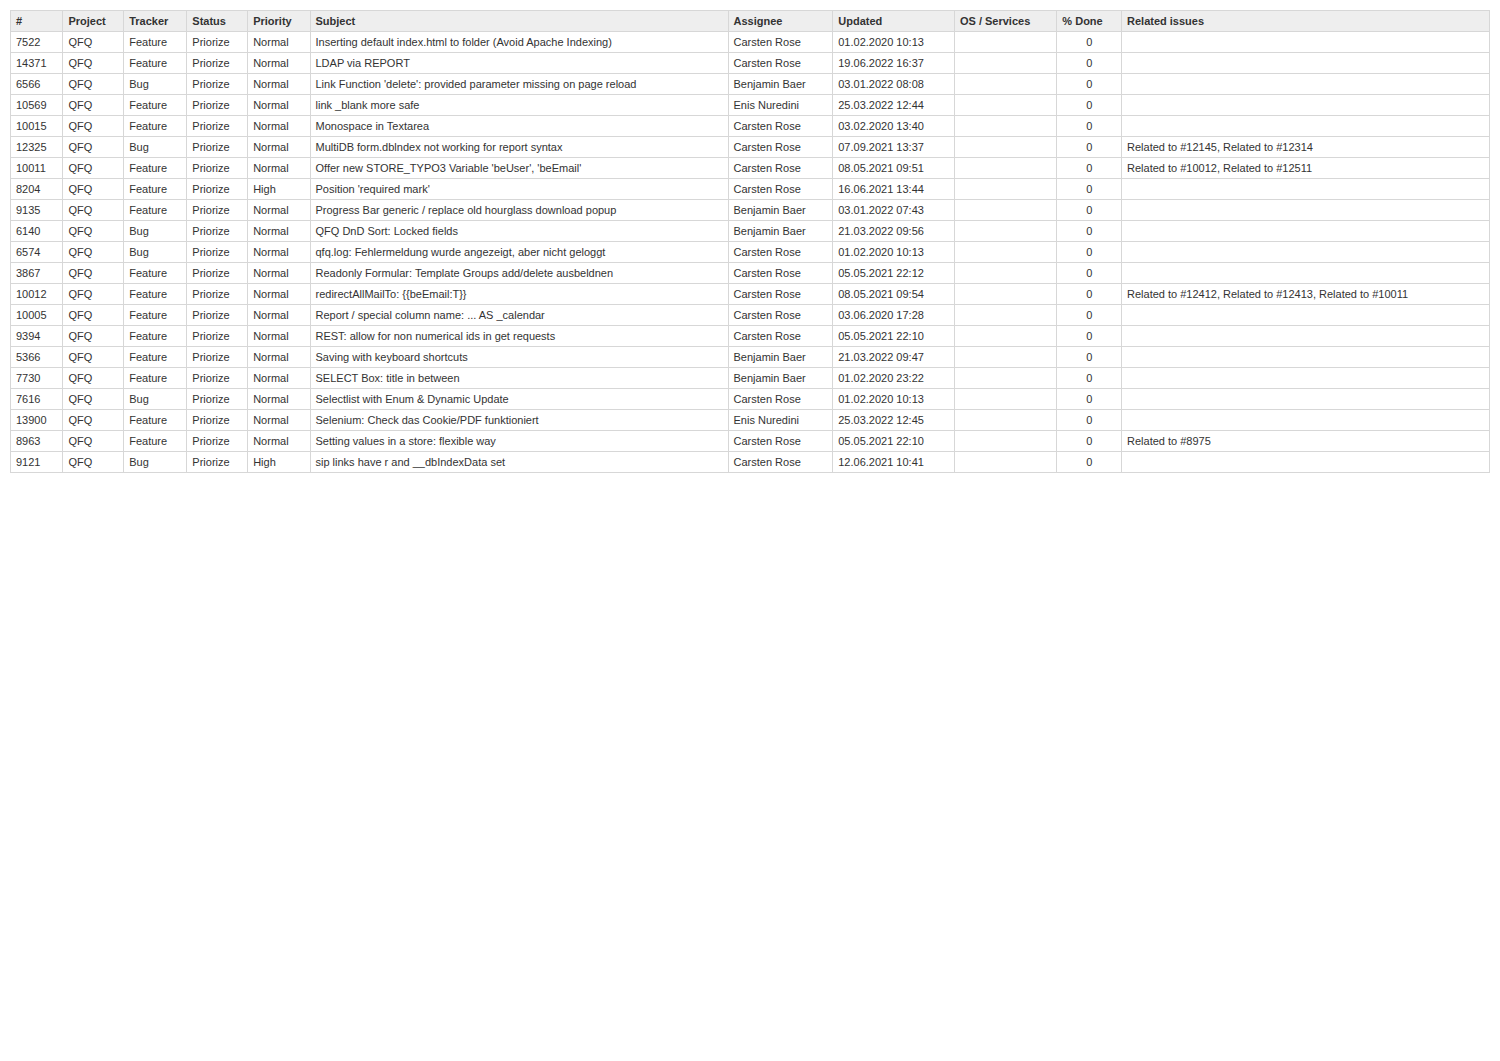| # | Project | Tracker | Status | Priority | Subject | Assignee | Updated | OS / Services | % Done | Related issues |
| --- | --- | --- | --- | --- | --- | --- | --- | --- | --- | --- |
| 7522 | QFQ | Feature | Priorize | Normal | Inserting default index.html to folder (Avoid Apache Indexing) | Carsten Rose | 01.02.2020 10:13 | | 0 | |
| 14371 | QFQ | Feature | Priorize | Normal | LDAP via REPORT | Carsten Rose | 19.06.2022 16:37 | | 0 | |
| 6566 | QFQ | Bug | Priorize | Normal | Link Function 'delete': provided parameter missing on page reload | Benjamin Baer | 03.01.2022 08:08 | | 0 | |
| 10569 | QFQ | Feature | Priorize | Normal | link _blank more safe | Enis Nuredini | 25.03.2022 12:44 | | 0 | |
| 10015 | QFQ | Feature | Priorize | Normal | Monospace in Textarea | Carsten Rose | 03.02.2020 13:40 | | 0 | |
| 12325 | QFQ | Bug | Priorize | Normal | MultiDB form.dblndex not working for report syntax | Carsten Rose | 07.09.2021 13:37 | | 0 | Related to #12145, Related to #12314 |
| 10011 | QFQ | Feature | Priorize | Normal | Offer new STORE_TYPO3 Variable 'beUser', 'beEmail' | Carsten Rose | 08.05.2021 09:51 | | 0 | Related to #10012, Related to #12511 |
| 8204 | QFQ | Feature | Priorize | High | Position 'required mark' | Carsten Rose | 16.06.2021 13:44 | | 0 | |
| 9135 | QFQ | Feature | Priorize | Normal | Progress Bar generic / replace old hourglass download popup | Benjamin Baer | 03.01.2022 07:43 | | 0 | |
| 6140 | QFQ | Bug | Priorize | Normal | QFQ DnD Sort: Locked fields | Benjamin Baer | 21.03.2022 09:56 | | 0 | |
| 6574 | QFQ | Bug | Priorize | Normal | qfq.log: Fehlermeldung wurde angezeigt, aber nicht geloggt | Carsten Rose | 01.02.2020 10:13 | | 0 | |
| 3867 | QFQ | Feature | Priorize | Normal | Readonly Formular: Template Groups add/delete ausbeldnen | Carsten Rose | 05.05.2021 22:12 | | 0 | |
| 10012 | QFQ | Feature | Priorize | Normal | redirectAllMailTo: {{beEmail:T}} | Carsten Rose | 08.05.2021 09:54 | | 0 | Related to #12412, Related to #12413, Related to #10011 |
| 10005 | QFQ | Feature | Priorize | Normal | Report / special column name: ... AS _calendar | Carsten Rose | 03.06.2020 17:28 | | 0 | |
| 9394 | QFQ | Feature | Priorize | Normal | REST: allow for non numerical ids in get requests | Carsten Rose | 05.05.2021 22:10 | | 0 | |
| 5366 | QFQ | Feature | Priorize | Normal | Saving with keyboard shortcuts | Benjamin Baer | 21.03.2022 09:47 | | 0 | |
| 7730 | QFQ | Feature | Priorize | Normal | SELECT Box: title in between | Benjamin Baer | 01.02.2020 23:22 | | 0 | |
| 7616 | QFQ | Bug | Priorize | Normal | Selectlist with Enum & Dynamic Update | Carsten Rose | 01.02.2020 10:13 | | 0 | |
| 13900 | QFQ | Feature | Priorize | Normal | Selenium: Check das Cookie/PDF funktioniert | Enis Nuredini | 25.03.2022 12:45 | | 0 | |
| 8963 | QFQ | Feature | Priorize | Normal | Setting values in a store: flexible way | Carsten Rose | 05.05.2021 22:10 | | 0 | Related to #8975 |
| 9121 | QFQ | Bug | Priorize | High | sip links have r and __dbIndexData set | Carsten Rose | 12.06.2021 10:41 | | 0 | |